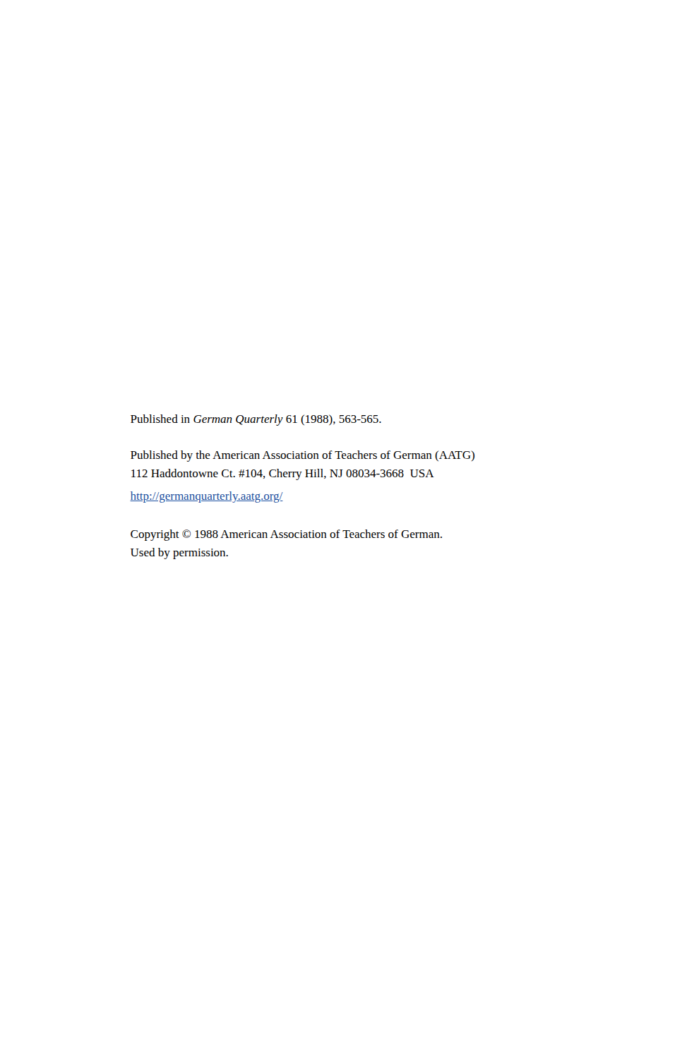Published in German Quarterly 61 (1988), 563-565.
Published by the American Association of Teachers of German (AATG)
112 Haddontowne Ct. #104, Cherry Hill, NJ 08034-3668 USA
http://germanquarterly.aatg.org/
Copyright © 1988 American Association of Teachers of German.
Used by permission.